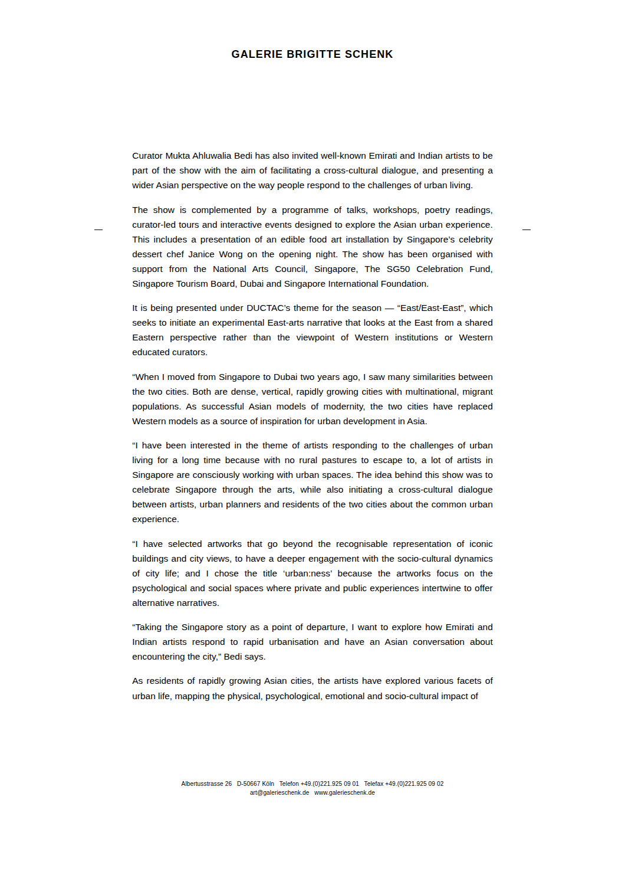GALERIE BRIGITTE SCHENK
Curator Mukta Ahluwalia Bedi has also invited well-known Emirati and Indian artists to be part of the show with the aim of facilitating a cross-cultural dialogue, and presenting a wider Asian perspective on the way people respond to the challenges of urban living.
The show is complemented by a programme of talks, workshops, poetry readings, curator-led tours and interactive events designed to explore the Asian urban experience. This includes a presentation of an edible food art installation by Singapore’s celebrity dessert chef Janice Wong on the opening night. The show has been organised with support from the National Arts Council, Singapore, The SG50 Celebration Fund, Singapore Tourism Board, Dubai and Singapore International Foundation.
It is being presented under DUCTAC’s theme for the season — “East/East-East”, which seeks to initiate an experimental East-arts narrative that looks at the East from a shared Eastern perspective rather than the viewpoint of Western institutions or Western educated curators.
“When I moved from Singapore to Dubai two years ago, I saw many similarities between the two cities. Both are dense, vertical, rapidly growing cities with multinational, migrant populations. As successful Asian models of modernity, the two cities have replaced Western models as a source of inspiration for urban development in Asia.
“I have been interested in the theme of artists responding to the challenges of urban living for a long time because with no rural pastures to escape to, a lot of artists in Singapore are consciously working with urban spaces. The idea behind this show was to celebrate Singapore through the arts, while also initiating a cross-cultural dialogue between artists, urban planners and residents of the two cities about the common urban experience.
“I have selected artworks that go beyond the recognisable representation of iconic buildings and city views, to have a deeper engagement with the socio-cultural dynamics of city life; and I chose the title ‘urban:ness’ because the artworks focus on the psychological and social spaces where private and public experiences intertwine to offer alternative narratives.
“Taking the Singapore story as a point of departure, I want to explore how Emirati and Indian artists respond to rapid urbanisation and have an Asian conversation about encountering the city,” Bedi says.
As residents of rapidly growing Asian cities, the artists have explored various facets of urban life, mapping the physical, psychological, emotional and socio-cultural impact of
Albertusstrasse 26 D-50667 Köln Telefon +49.(0)221.925 09 01 Telefax +49.(0)221.925 09 02
art@galerieschenk.de www.galerieschenk.de